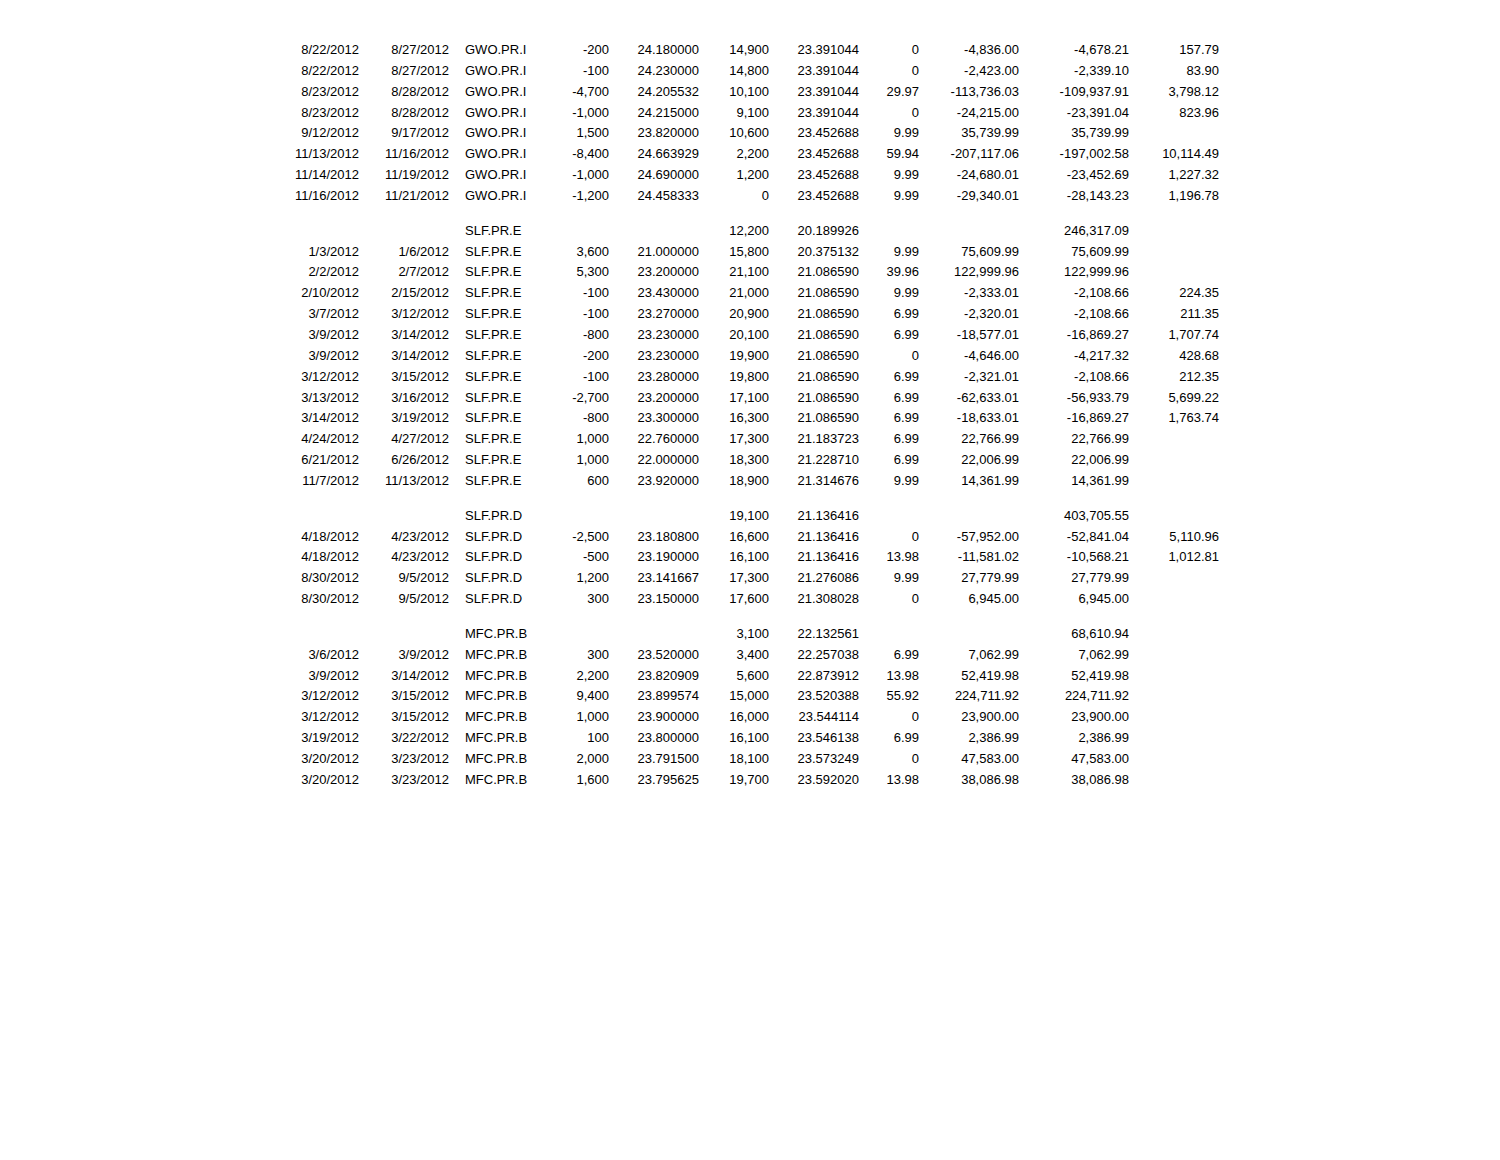| 8/22/2012 | 8/27/2012 | GWO.PR.I | -200 | 24.180000 | 14,900 | 23.391044 | 0 | -4,836.00 | -4,678.21 | 157.79 |
| 8/22/2012 | 8/27/2012 | GWO.PR.I | -100 | 24.230000 | 14,800 | 23.391044 | 0 | -2,423.00 | -2,339.10 | 83.90 |
| 8/23/2012 | 8/28/2012 | GWO.PR.I | -4,700 | 24.205532 | 10,100 | 23.391044 | 29.97 | -113,736.03 | -109,937.91 | 3,798.12 |
| 8/23/2012 | 8/28/2012 | GWO.PR.I | -1,000 | 24.215000 | 9,100 | 23.391044 | 0 | -24,215.00 | -23,391.04 | 823.96 |
| 9/12/2012 | 9/17/2012 | GWO.PR.I | 1,500 | 23.820000 | 10,600 | 23.452688 | 9.99 | 35,739.99 | 35,739.99 | |
| 11/13/2012 | 11/16/2012 | GWO.PR.I | -8,400 | 24.663929 | 2,200 | 23.452688 | 59.94 | -207,117.06 | -197,002.58 | 10,114.49 |
| 11/14/2012 | 11/19/2012 | GWO.PR.I | -1,000 | 24.690000 | 1,200 | 23.452688 | 9.99 | -24,680.01 | -23,452.69 | 1,227.32 |
| 11/16/2012 | 11/21/2012 | GWO.PR.I | -1,200 | 24.458333 | 0 | 23.452688 | 9.99 | -29,340.01 | -28,143.23 | 1,196.78 |
| | | SLF.PR.E | | | 12,200 | 20.189926 | | | 246,317.09 | |
| 1/3/2012 | 1/6/2012 | SLF.PR.E | 3,600 | 21.000000 | 15,800 | 20.375132 | 9.99 | 75,609.99 | 75,609.99 | |
| 2/2/2012 | 2/7/2012 | SLF.PR.E | 5,300 | 23.200000 | 21,100 | 21.086590 | 39.96 | 122,999.96 | 122,999.96 | |
| 2/10/2012 | 2/15/2012 | SLF.PR.E | -100 | 23.430000 | 21,000 | 21.086590 | 9.99 | -2,333.01 | -2,108.66 | 224.35 |
| 3/7/2012 | 3/12/2012 | SLF.PR.E | -100 | 23.270000 | 20,900 | 21.086590 | 6.99 | -2,320.01 | -2,108.66 | 211.35 |
| 3/9/2012 | 3/14/2012 | SLF.PR.E | -800 | 23.230000 | 20,100 | 21.086590 | 6.99 | -18,577.01 | -16,869.27 | 1,707.74 |
| 3/9/2012 | 3/14/2012 | SLF.PR.E | -200 | 23.230000 | 19,900 | 21.086590 | 0 | -4,646.00 | -4,217.32 | 428.68 |
| 3/12/2012 | 3/15/2012 | SLF.PR.E | -100 | 23.280000 | 19,800 | 21.086590 | 6.99 | -2,321.01 | -2,108.66 | 212.35 |
| 3/13/2012 | 3/16/2012 | SLF.PR.E | -2,700 | 23.200000 | 17,100 | 21.086590 | 6.99 | -62,633.01 | -56,933.79 | 5,699.22 |
| 3/14/2012 | 3/19/2012 | SLF.PR.E | -800 | 23.300000 | 16,300 | 21.086590 | 6.99 | -18,633.01 | -16,869.27 | 1,763.74 |
| 4/24/2012 | 4/27/2012 | SLF.PR.E | 1,000 | 22.760000 | 17,300 | 21.183723 | 6.99 | 22,766.99 | 22,766.99 | |
| 6/21/2012 | 6/26/2012 | SLF.PR.E | 1,000 | 22.000000 | 18,300 | 21.228710 | 6.99 | 22,006.99 | 22,006.99 | |
| 11/7/2012 | 11/13/2012 | SLF.PR.E | 600 | 23.920000 | 18,900 | 21.314676 | 9.99 | 14,361.99 | 14,361.99 | |
| | | SLF.PR.D | | | 19,100 | 21.136416 | | | 403,705.55 | |
| 4/18/2012 | 4/23/2012 | SLF.PR.D | -2,500 | 23.180800 | 16,600 | 21.136416 | 0 | -57,952.00 | -52,841.04 | 5,110.96 |
| 4/18/2012 | 4/23/2012 | SLF.PR.D | -500 | 23.190000 | 16,100 | 21.136416 | 13.98 | -11,581.02 | -10,568.21 | 1,012.81 |
| 8/30/2012 | 9/5/2012 | SLF.PR.D | 1,200 | 23.141667 | 17,300 | 21.276086 | 9.99 | 27,779.99 | 27,779.99 | |
| 8/30/2012 | 9/5/2012 | SLF.PR.D | 300 | 23.150000 | 17,600 | 21.308028 | 0 | 6,945.00 | 6,945.00 | |
| | | MFC.PR.B | | | 3,100 | 22.132561 | | | 68,610.94 | |
| 3/6/2012 | 3/9/2012 | MFC.PR.B | 300 | 23.520000 | 3,400 | 22.257038 | 6.99 | 7,062.99 | 7,062.99 | |
| 3/9/2012 | 3/14/2012 | MFC.PR.B | 2,200 | 23.820909 | 5,600 | 22.873912 | 13.98 | 52,419.98 | 52,419.98 | |
| 3/12/2012 | 3/15/2012 | MFC.PR.B | 9,400 | 23.899574 | 15,000 | 23.520388 | 55.92 | 224,711.92 | 224,711.92 | |
| 3/12/2012 | 3/15/2012 | MFC.PR.B | 1,000 | 23.900000 | 16,000 | 23.544114 | 0 | 23,900.00 | 23,900.00 | |
| 3/19/2012 | 3/22/2012 | MFC.PR.B | 100 | 23.800000 | 16,100 | 23.546138 | 6.99 | 2,386.99 | 2,386.99 | |
| 3/20/2012 | 3/23/2012 | MFC.PR.B | 2,000 | 23.791500 | 18,100 | 23.573249 | 0 | 47,583.00 | 47,583.00 | |
| 3/20/2012 | 3/23/2012 | MFC.PR.B | 1,600 | 23.795625 | 19,700 | 23.592020 | 13.98 | 38,086.98 | 38,086.98 | |